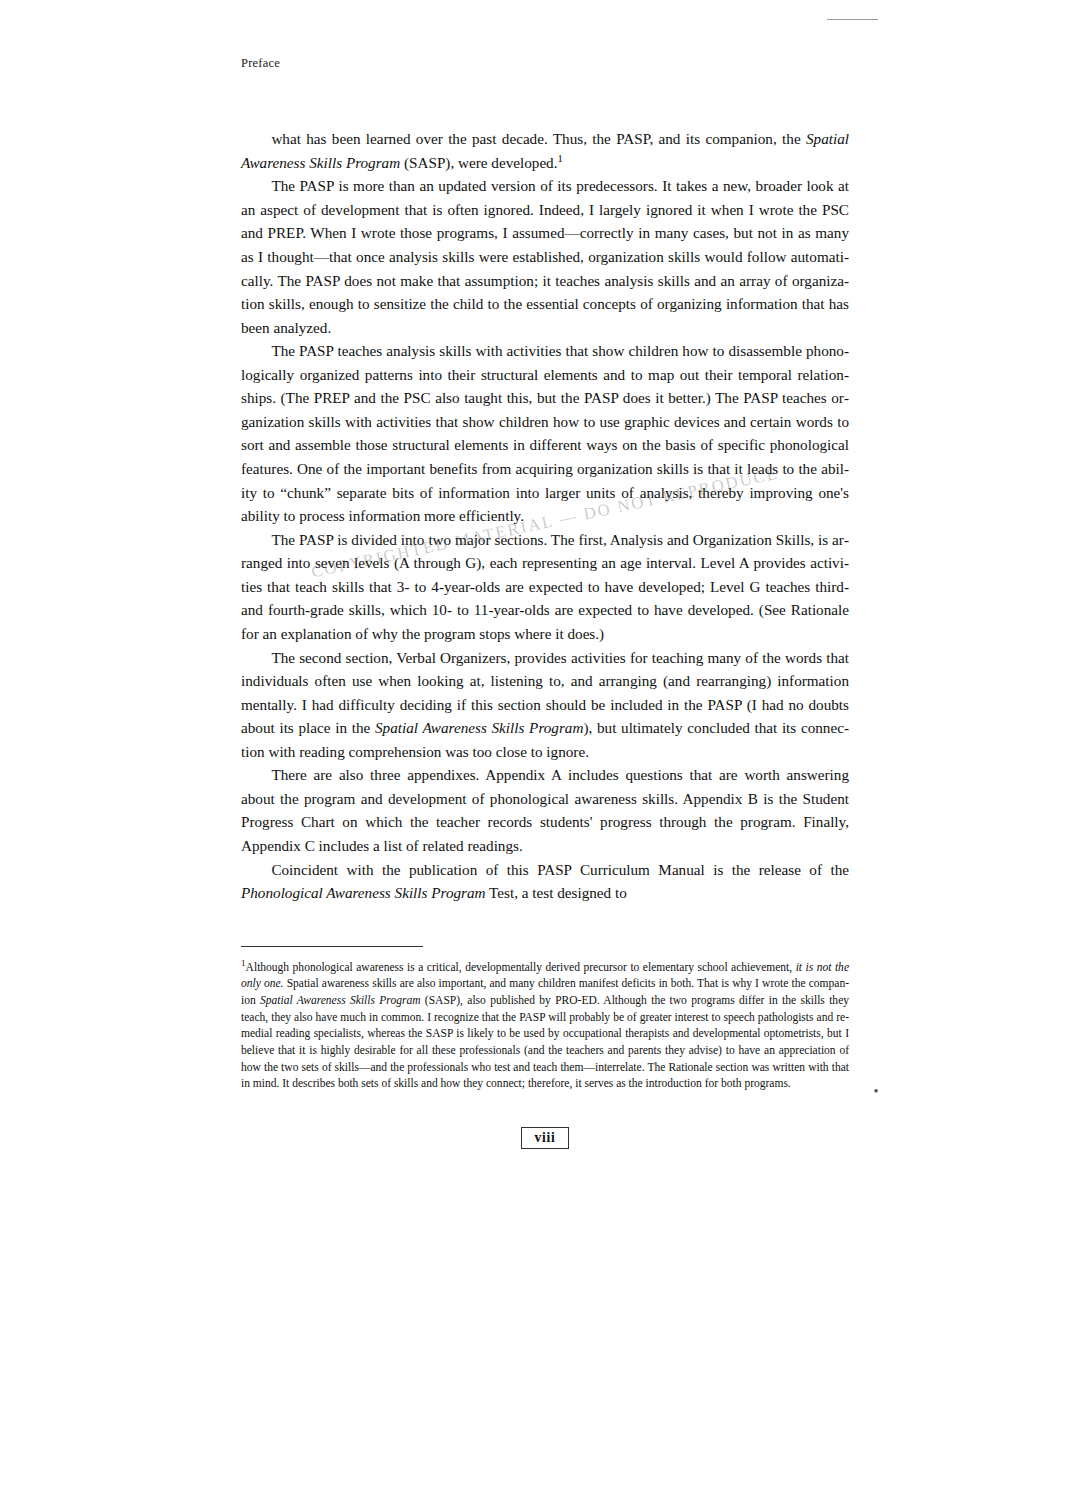Preface
what has been learned over the past decade. Thus, the PASP, and its companion, the Spatial Awareness Skills Program (SASP), were developed.1
The PASP is more than an updated version of its predecessors. It takes a new, broader look at an aspect of development that is often ignored. Indeed, I largely ignored it when I wrote the PSC and PREP. When I wrote those programs, I assumed—correctly in many cases, but not in as many as I thought—that once analysis skills were established, organization skills would follow automatically. The PASP does not make that assumption; it teaches analysis skills and an array of organization skills, enough to sensitize the child to the essential concepts of organizing information that has been analyzed.
The PASP teaches analysis skills with activities that show children how to disassemble phonologically organized patterns into their structural elements and to map out their temporal relationships. (The PREP and the PSC also taught this, but the PASP does it better.) The PASP teaches organization skills with activities that show children how to use graphic devices and certain words to sort and assemble those structural elements in different ways on the basis of specific phonological features. One of the important benefits from acquiring organization skills is that it leads to the ability to “chunk” separate bits of information into larger units of analysis, thereby improving one's ability to process information more efficiently.
The PASP is divided into two major sections. The first, Analysis and Organization Skills, is arranged into seven levels (A through G), each representing an age interval. Level A provides activities that teach skills that 3- to 4-year-olds are expected to have developed; Level G teaches third- and fourth-grade skills, which 10- to 11-year-olds are expected to have developed. (See Rationale for an explanation of why the program stops where it does.)
The second section, Verbal Organizers, provides activities for teaching many of the words that individuals often use when looking at, listening to, and arranging (and rearranging) information mentally. I had difficulty deciding if this section should be included in the PASP (I had no doubts about its place in the Spatial Awareness Skills Program), but ultimately concluded that its connection with reading comprehension was too close to ignore.
There are also three appendixes. Appendix A includes questions that are worth answering about the program and development of phonological awareness skills. Appendix B is the Student Progress Chart on which the teacher records students' progress through the program. Finally, Appendix C includes a list of related readings.
Coincident with the publication of this PASP Curriculum Manual is the release of the Phonological Awareness Skills Program Test, a test designed to
COPYRIGHTED MATERIAL — DO NOT REPRODUCE
1Although phonological awareness is a critical, developmentally derived precursor to elementary school achievement, it is not the only one. Spatial awareness skills are also important, and many children manifest deficits in both. That is why I wrote the companion Spatial Awareness Skills Program (SASP), also published by PRO-ED. Although the two programs differ in the skills they teach, they also have much in common. I recognize that the PASP will probably be of greater interest to speech pathologists and remedial reading specialists, whereas the SASP is likely to be used by occupational therapists and developmental optometrists, but I believe that it is highly desirable for all these professionals (and the teachers and parents they advise) to have an appreciation of how the two sets of skills—and the professionals who test and teach them—interrelate. The Rationale section was written with that in mind. It describes both sets of skills and how they connect; therefore, it serves as the introduction for both programs.
•
viii